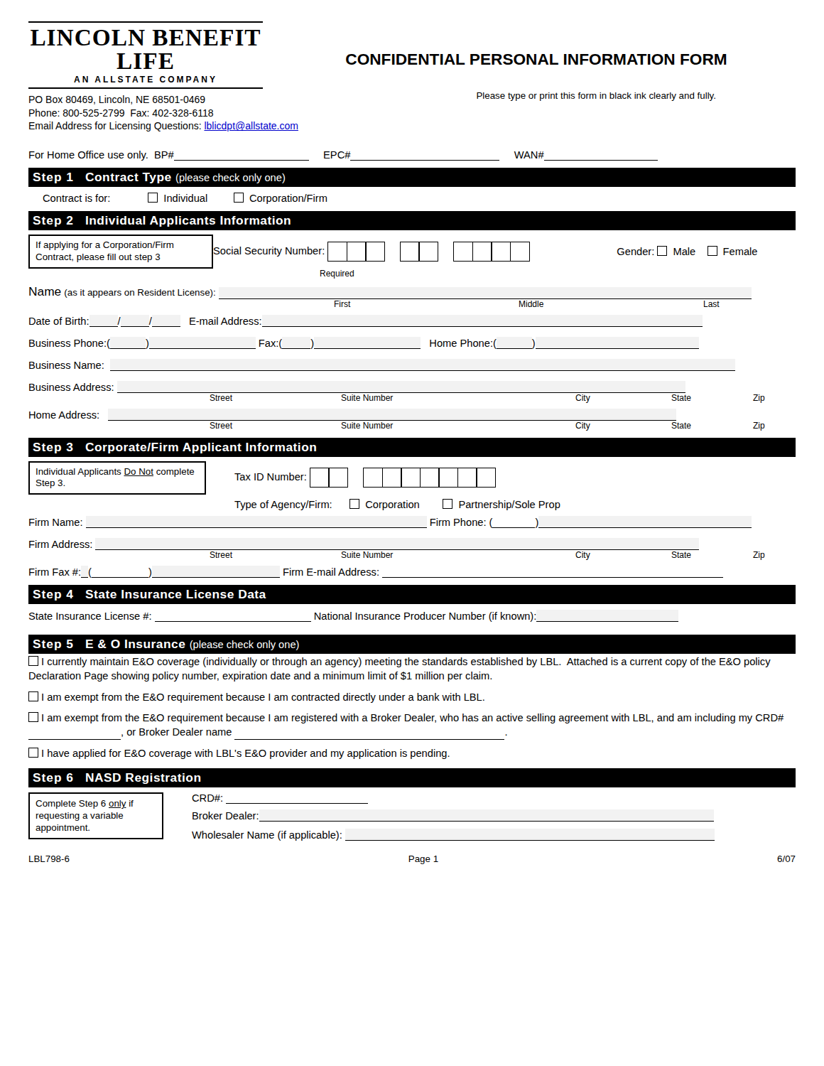LINCOLN BENEFIT LIFE
AN ALLSTATE COMPANY
CONFIDENTIAL PERSONAL INFORMATION FORM
| PO Box 80469, Lincoln, NE 68501-0469 Phone: 800-525-2799 Fax: 402-328-6118 Email Address for Licensing Questions: lblicdpt@allstate.com | Please type or print this form in black ink clearly and fully. |
For Home Office use only. BP# EPC# WAN#
Step 1 Contract Type (please check only one)
Contract is for: Individual Corporation/Firm
Step 2 Individual Applicants Information
| If applying for a Corporation/Firm Contract, please fill out step 3 | Social Security Number: | Gender: Male Female |
| | Required | |
Name (as it appears on Resident License):
First Middle Last
Date of Birth: / / E-mail Address:
Business Phone:( ) Fax:( ) Home Phone:( )
Business Name:
Business Address:
Street Suite Number City State Zip
Home Address:
Street Suite Number City State Zip
Step 3 Corporate/Firm Applicant Information
| Individual Applicants Do Not complete Step 3. | Tax ID Number: |
| | Type of Agency/Firm: Corporation Partnership/Sole Prop |
Firm Name: Firm Phone: ( )
Firm Address:
Street Suite Number City State Zip
Firm Fax #: ( ) Firm E-mail Address:
Step 4 State Insurance License Data
State Insurance License #: National Insurance Producer Number (if known):
Step 5 E & O Insurance (please check only one)
I currently maintain E&O coverage (individually or through an agency) meeting the standards established by LBL. Attached is a current copy of the E&O policy Declaration Page showing policy number, expiration date and a minimum limit of $1 million per claim.
I am exempt from the E&O requirement because I am contracted directly under a bank with LBL.
I am exempt from the E&O requirement because I am registered with a Broker Dealer, who has an active selling agreement with LBL, and am including my CRD# , or Broker Dealer name .
I have applied for E&O coverage with LBL's E&O provider and my application is pending.
Step 6 NASD Registration
| Complete Step 6 only if requesting a variable appointment. | CRD#: Broker Dealer: Wholesaler Name (if applicable): |
LBL798-6
Page 1
6/07